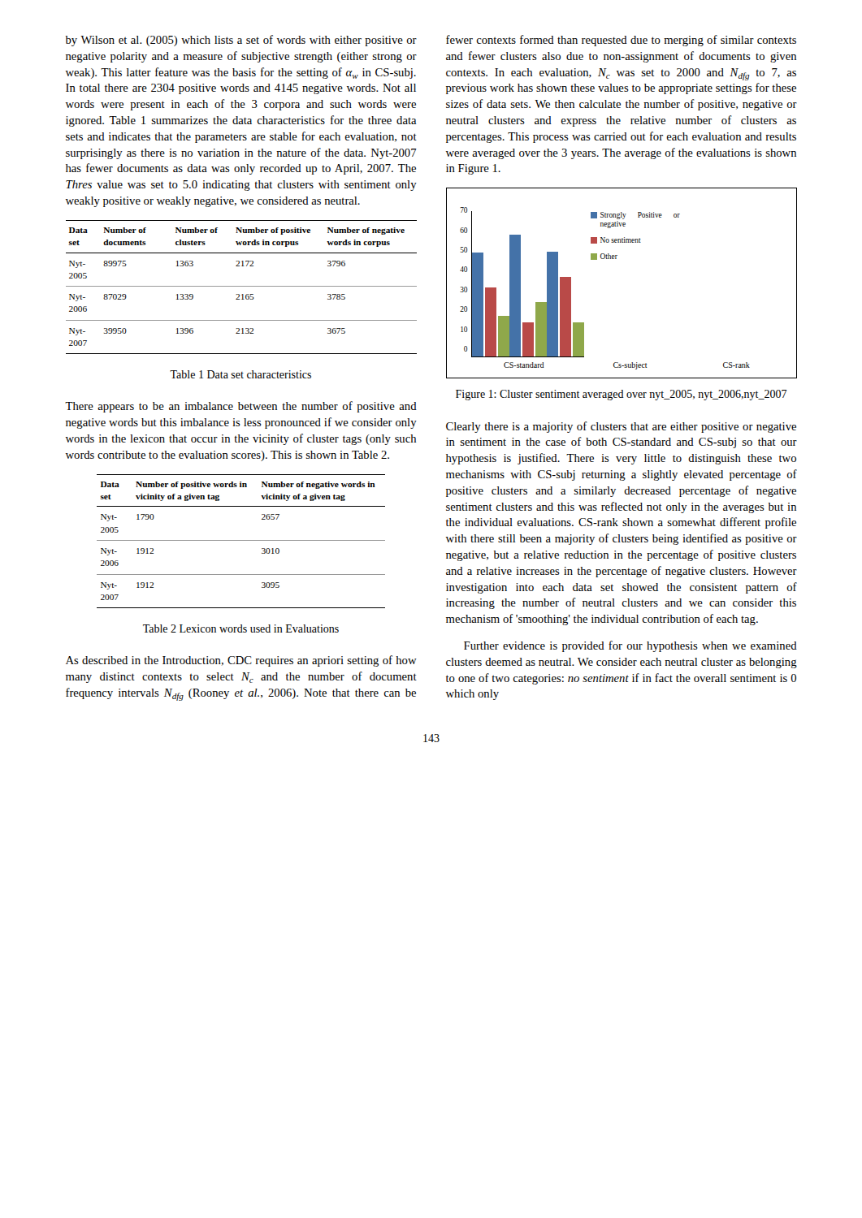by Wilson et al. (2005) which lists a set of words with either positive or negative polarity and a measure of subjective strength (either strong or weak). This latter feature was the basis for the setting of αw in CS-subj. In total there are 2304 positive words and 4145 negative words. Not all words were present in each of the 3 corpora and such words were ignored. Table 1 summarizes the data characteristics for the three data sets and indicates that the parameters are stable for each evaluation, not surprisingly as there is no variation in the nature of the data. Nyt-2007 has fewer documents as data was only recorded up to April, 2007. The Thres value was set to 5.0 indicating that clusters with sentiment only weakly positive or weakly negative, we considered as neutral.
| Data set | Number of documents | Number of clusters | Number of positive words in corpus | Number of negative words in corpus |
| --- | --- | --- | --- | --- |
| Nyt-2005 | 89975 | 1363 | 2172 | 3796 |
| Nyt-2006 | 87029 | 1339 | 2165 | 3785 |
| Nyt-2007 | 39950 | 1396 | 2132 | 3675 |
Table 1 Data set characteristics
There appears to be an imbalance between the number of positive and negative words but this imbalance is less pronounced if we consider only words in the lexicon that occur in the vicinity of cluster tags (only such words contribute to the evaluation scores). This is shown in Table 2.
| Data set | Number of positive words in vicinity of a given tag | Number of negative words in vicinity of a given tag |
| --- | --- | --- |
| Nyt-2005 | 1790 | 2657 |
| Nyt-2006 | 1912 | 3010 |
| Nyt-2007 | 1912 | 3095 |
Table 2 Lexicon words used in Evaluations
As described in the Introduction, CDC requires an apriori setting of how many distinct contexts to select Nc and the number of document frequency intervals Ndfg (Rooney et al., 2006). Note that there can be fewer contexts formed than requested due to merging of similar contexts and fewer clusters also due to non-assignment of documents to given contexts. In each evaluation, Nc was set to 2000 and Ndfg to 7, as previous work has shown these values to be appropriate settings for these sizes of data sets. We then calculate the number of positive, negative or neutral clusters and express the relative number of clusters as percentages. This process was carried out for each evaluation and results were averaged over the 3 years. The average of the evaluations is shown in Figure 1.
70 60 50 40 30 20 10 0
Strongly Positive or negative
No sentiment
Other
CS-standard Cs-subject CS-rank
Figure 1: Cluster sentiment averaged over nyt_2005, nyt_2006,nyt_2007
Clearly there is a majority of clusters that are either positive or negative in sentiment in the case of both CS-standard and CS-subj so that our hypothesis is justified. There is very little to distinguish these two mechanisms with CS-subj returning a slightly elevated percentage of positive clusters and a similarly decreased percentage of negative sentiment clusters and this was reflected not only in the averages but in the individual evaluations. CS-rank shown a somewhat different profile with there still been a majority of clusters being identified as positive or negative, but a relative reduction in the percentage of positive clusters and a relative increases in the percentage of negative clusters. However investigation into each data set showed the consistent pattern of increasing the number of neutral clusters and we can consider this mechanism of 'smoothing' the individual contribution of each tag.
Further evidence is provided for our hypothesis when we examined clusters deemed as neutral. We consider each neutral cluster as belonging to one of two categories: no sentiment if in fact the overall sentiment is 0 which only
143